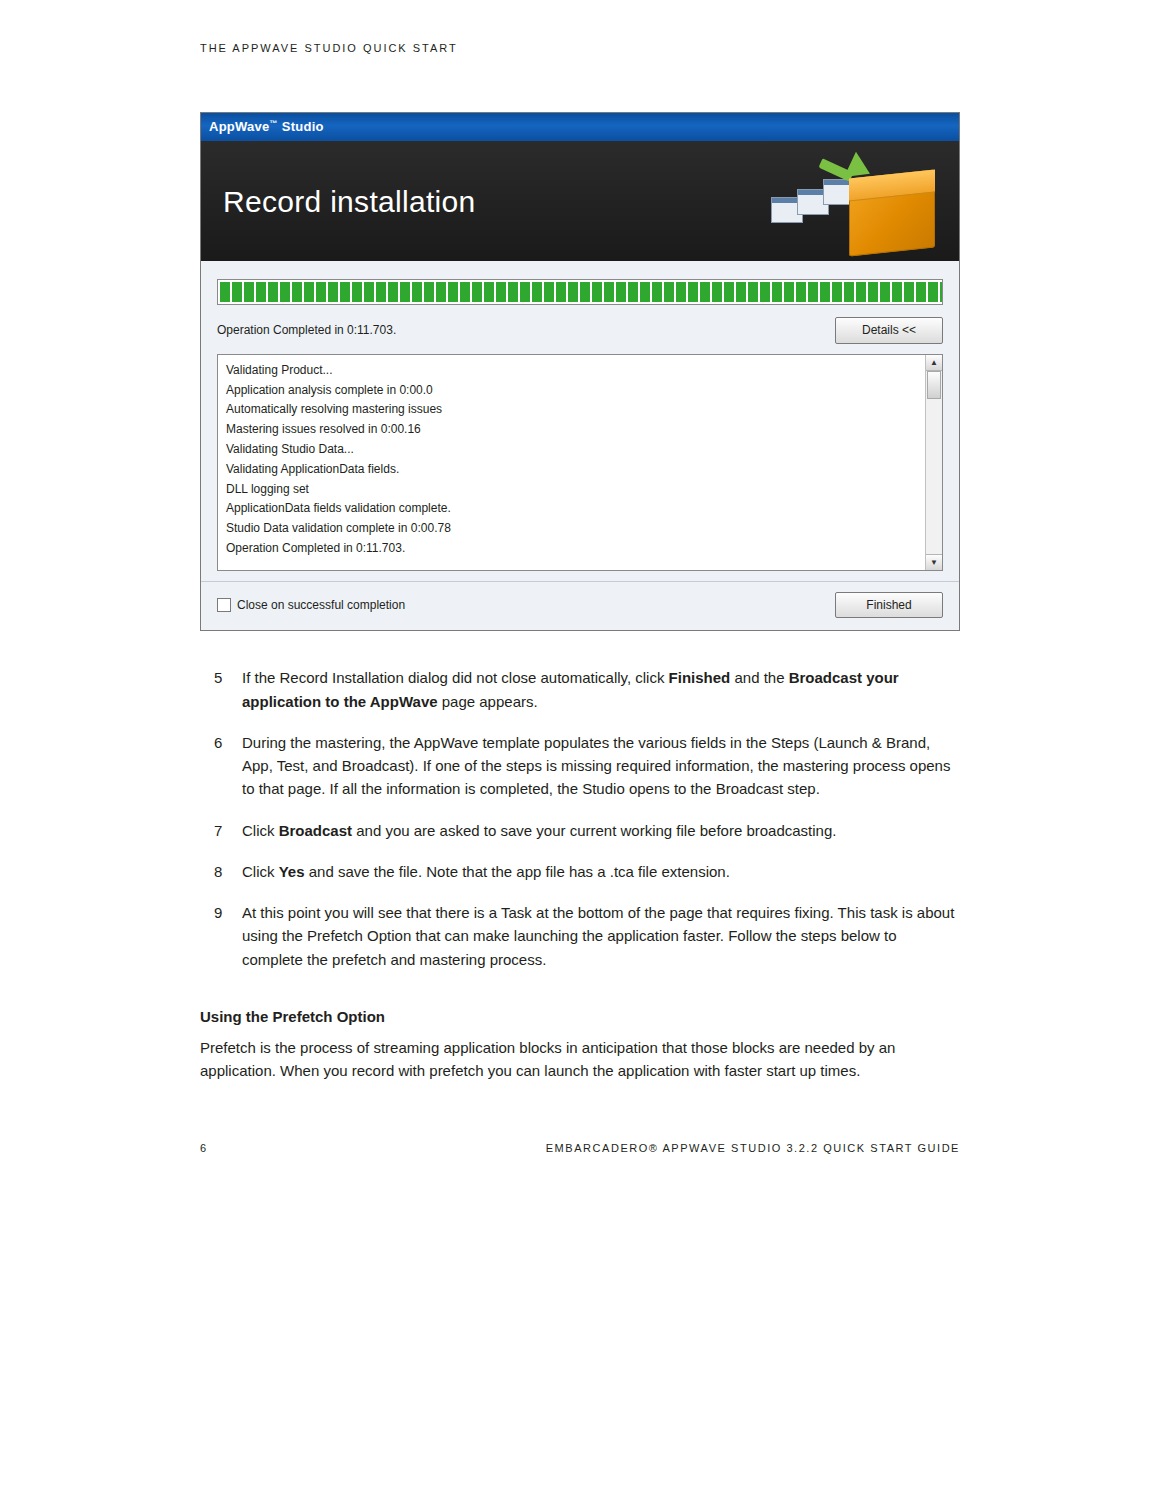The AppWave Studio Quick Start
AppWave™ Studio
Record installation
Operation Completed in 0:11.703.
Details <<
Validating Product...
Application analysis complete in 0:00.0
Automatically resolving mastering issues
Mastering issues resolved in 0:00.16
Validating Studio Data...
Validating ApplicationData fields.
DLL logging set
ApplicationData fields validation complete.
Studio Data validation complete in 0:00.78
Operation Completed in 0:11.703.
▲
▼
Close on successful completion
Finished
If the Record Installation dialog did not close automatically, click Finished and the Broadcast your application to the AppWave page appears.
During the mastering, the AppWave template populates the various fields in the Steps (Launch & Brand, App, Test, and Broadcast). If one of the steps is missing required information, the mastering process opens to that page. If all the information is completed, the Studio opens to the Broadcast step.
Click Broadcast and you are asked to save your current working file before broadcasting.
Click Yes and save the file. Note that the app file has a .tca file extension.
At this point you will see that there is a Task at the bottom of the page that requires fixing. This task is about using the Prefetch Option that can make launching the application faster. Follow the steps below to complete the prefetch and mastering process.
Using the Prefetch Option
Prefetch is the process of streaming application blocks in anticipation that those blocks are needed by an application. When you record with prefetch you can launch the application with faster start up times.
6
Embarcadero® AppWave Studio 3.2.2 Quick Start Guide